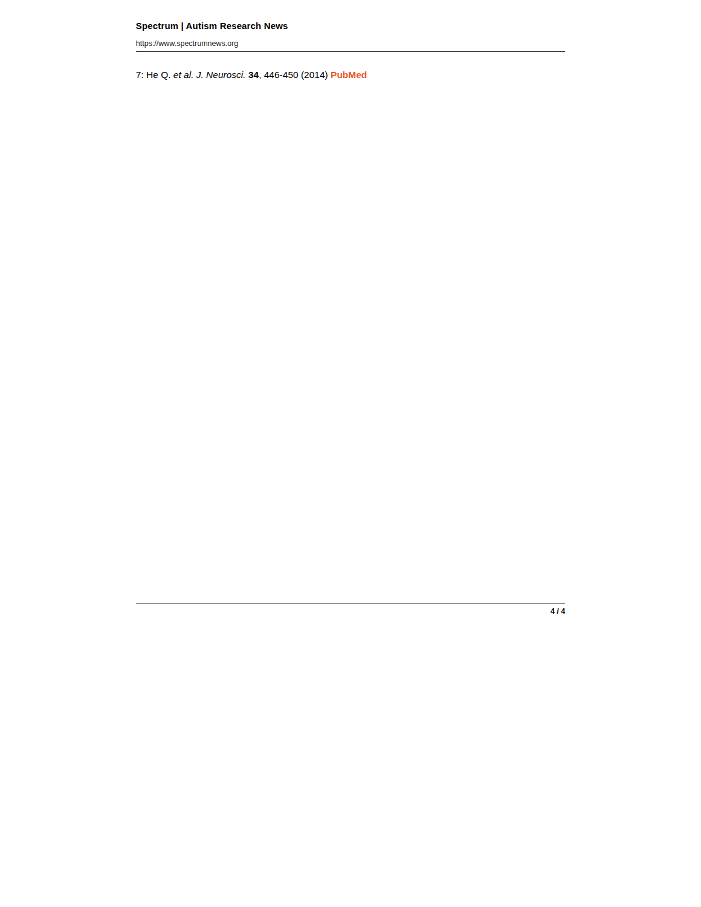Spectrum | Autism Research News
https://www.spectrumnews.org
7: He Q. et al. J. Neurosci. 34, 446-450 (2014) PubMed
4 / 4